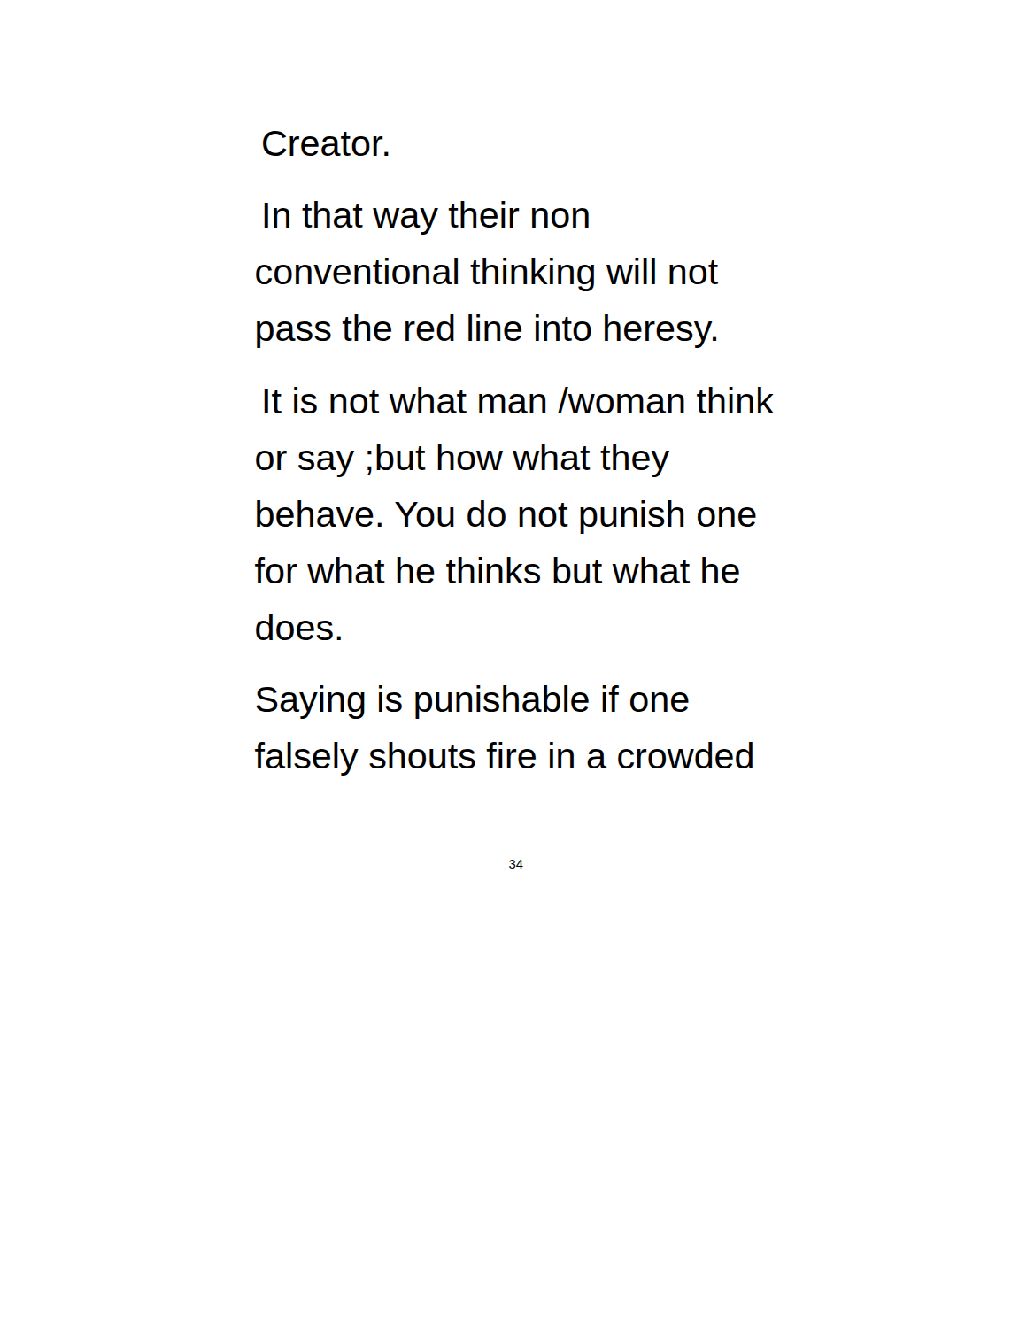Creator.
In that way their non conventional thinking will not pass the red line into heresy.
It is not what man /woman think or say ;but how what they behave. You do not punish one for what he thinks but what he does.
Saying is punishable if one falsely shouts fire in a crowded
34